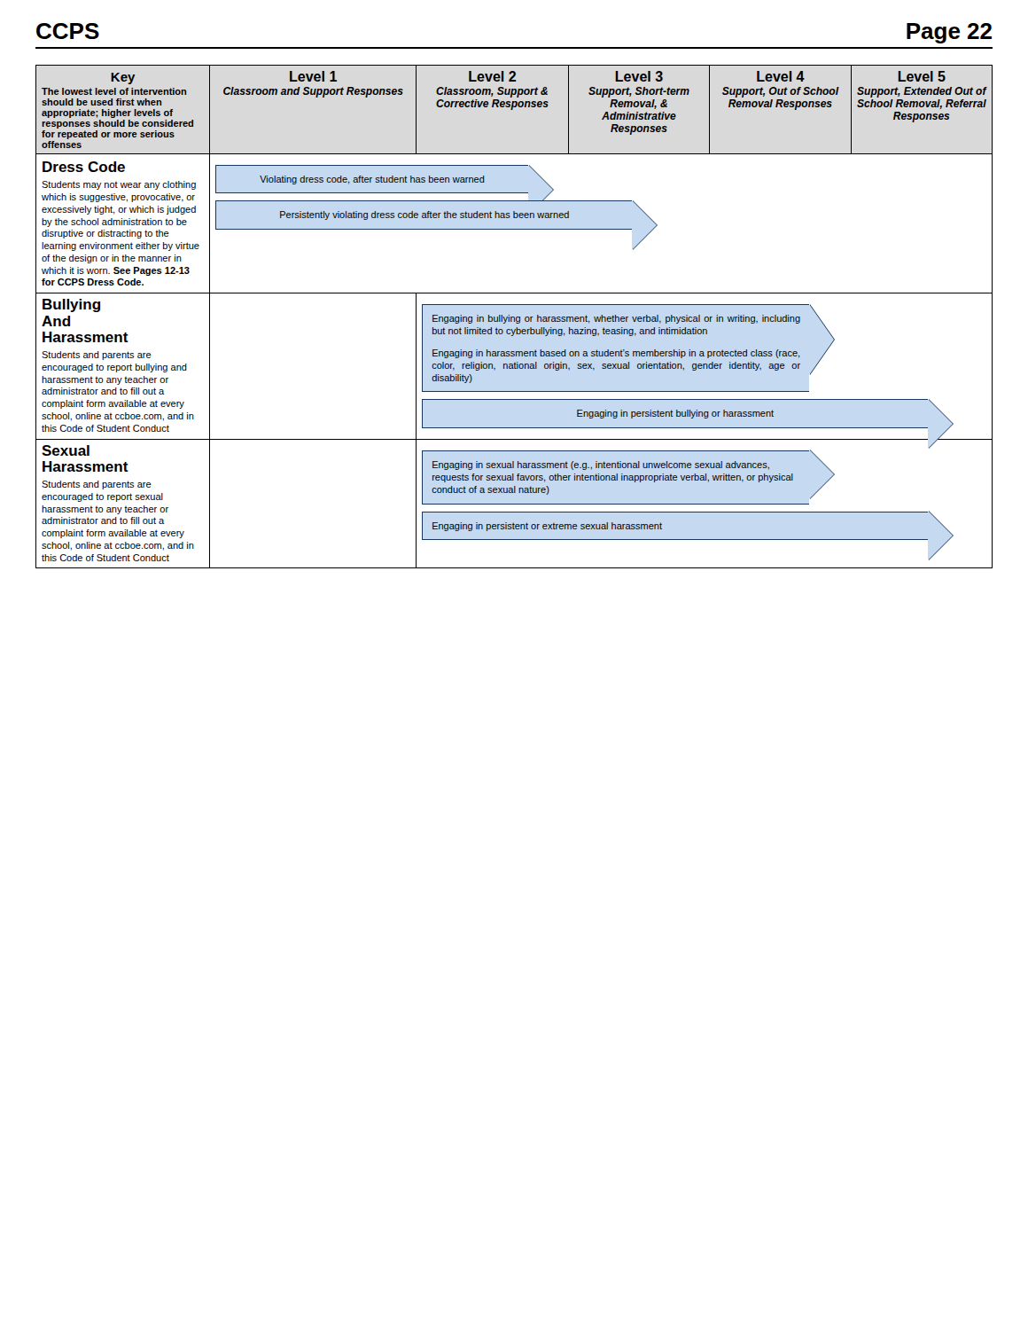CCPS Page 22
| Key The lowest level of intervention should be used first when appropriate; higher levels of responses should be considered for repeated or more serious offenses | Level 1 Classroom and Support Responses | Level 2 Classroom, Support & Corrective Responses | Level 3 Support, Short-term Removal, & Administrative Responses | Level 4 Support, Out of School Removal Responses | Level 5 Support, Extended Out of School Removal, Referral Responses |
| --- | --- | --- | --- | --- | --- |
| Dress Code Students may not wear any clothing which is suggestive, provocative, or excessively tight, or which is judged by the school administration to be disruptive or distracting to the learning environment either by virtue of the design or in the manner in which it is worn. See Pages 12-13 for CCPS Dress Code. | Violating dress code, after student has been warned Persistently violating dress code after the student has been warned |
| Bullying And Harassment Students and parents are encouraged to report bullying and harassment to any teacher or administrator and to fill out a complaint form available at every school, online at ccboe.com, and in this Code of Student Conduct | | Engaging in bullying or harassment, whether verbal, physical or in writing, including but not limited to cyberbullying, hazing, teasing, and intimidation Engaging in harassment based on a student’s membership in a protected class (race, color, religion, national origin, sex, sexual orientation, gender identity, age or disability) Engaging in persistent bullying or harassment |
| Sexual Harassment Students and parents are encouraged to report sexual harassment to any teacher or administrator and to fill out a complaint form available at every school, online at ccboe.com, and in this Code of Student Conduct | | Engaging in sexual harassment (e.g., intentional unwelcome sexual advances, requests for sexual favors, other intentional inappropriate verbal, written, or physical conduct of a sexual nature) Engaging in persistent or extreme sexual harassment |